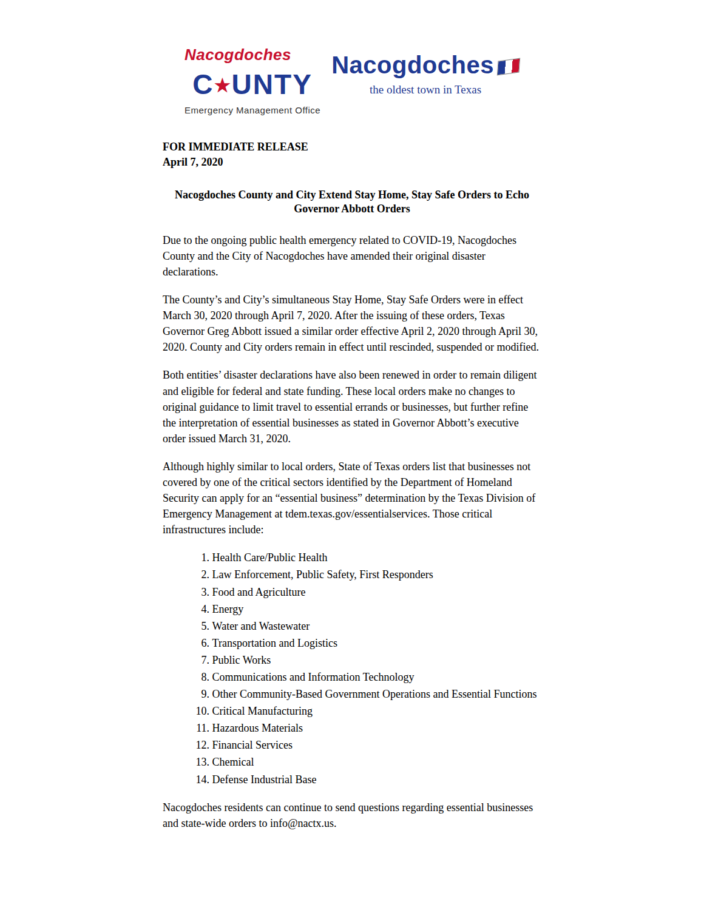Nacogdoches
C★UNTY
Emergency Management Office
Nacogdoches
the oldest town in Texas
FOR IMMEDIATE RELEASE
April 7, 2020
Nacogdoches County and City Extend Stay Home, Stay Safe Orders to Echo
Governor Abbott Orders
Due to the ongoing public health emergency related to COVID-19, Nacogdoches County and the City of Nacogdoches have amended their original disaster declarations.
The County’s and City’s simultaneous Stay Home, Stay Safe Orders were in effect March 30, 2020 through April 7, 2020. After the issuing of these orders, Texas Governor Greg Abbott issued a similar order effective April 2, 2020 through April 30, 2020. County and City orders remain in effect until rescinded, suspended or modified.
Both entities’ disaster declarations have also been renewed in order to remain diligent and eligible for federal and state funding. These local orders make no changes to original guidance to limit travel to essential errands or businesses, but further refine the interpretation of essential businesses as stated in Governor Abbott’s executive order issued March 31, 2020.
Although highly similar to local orders, State of Texas orders list that businesses not covered by one of the critical sectors identified by the Department of Homeland Security can apply for an “essential business” determination by the Texas Division of Emergency Management at tdem.texas.gov/essentialservices. Those critical infrastructures include:
Health Care/Public Health
Law Enforcement, Public Safety, First Responders
Food and Agriculture
Energy
Water and Wastewater
Transportation and Logistics
Public Works
Communications and Information Technology
Other Community-Based Government Operations and Essential Functions
Critical Manufacturing
Hazardous Materials
Financial Services
Chemical
Defense Industrial Base
Nacogdoches residents can continue to send questions regarding essential businesses and state-wide orders to info@nactx.us.